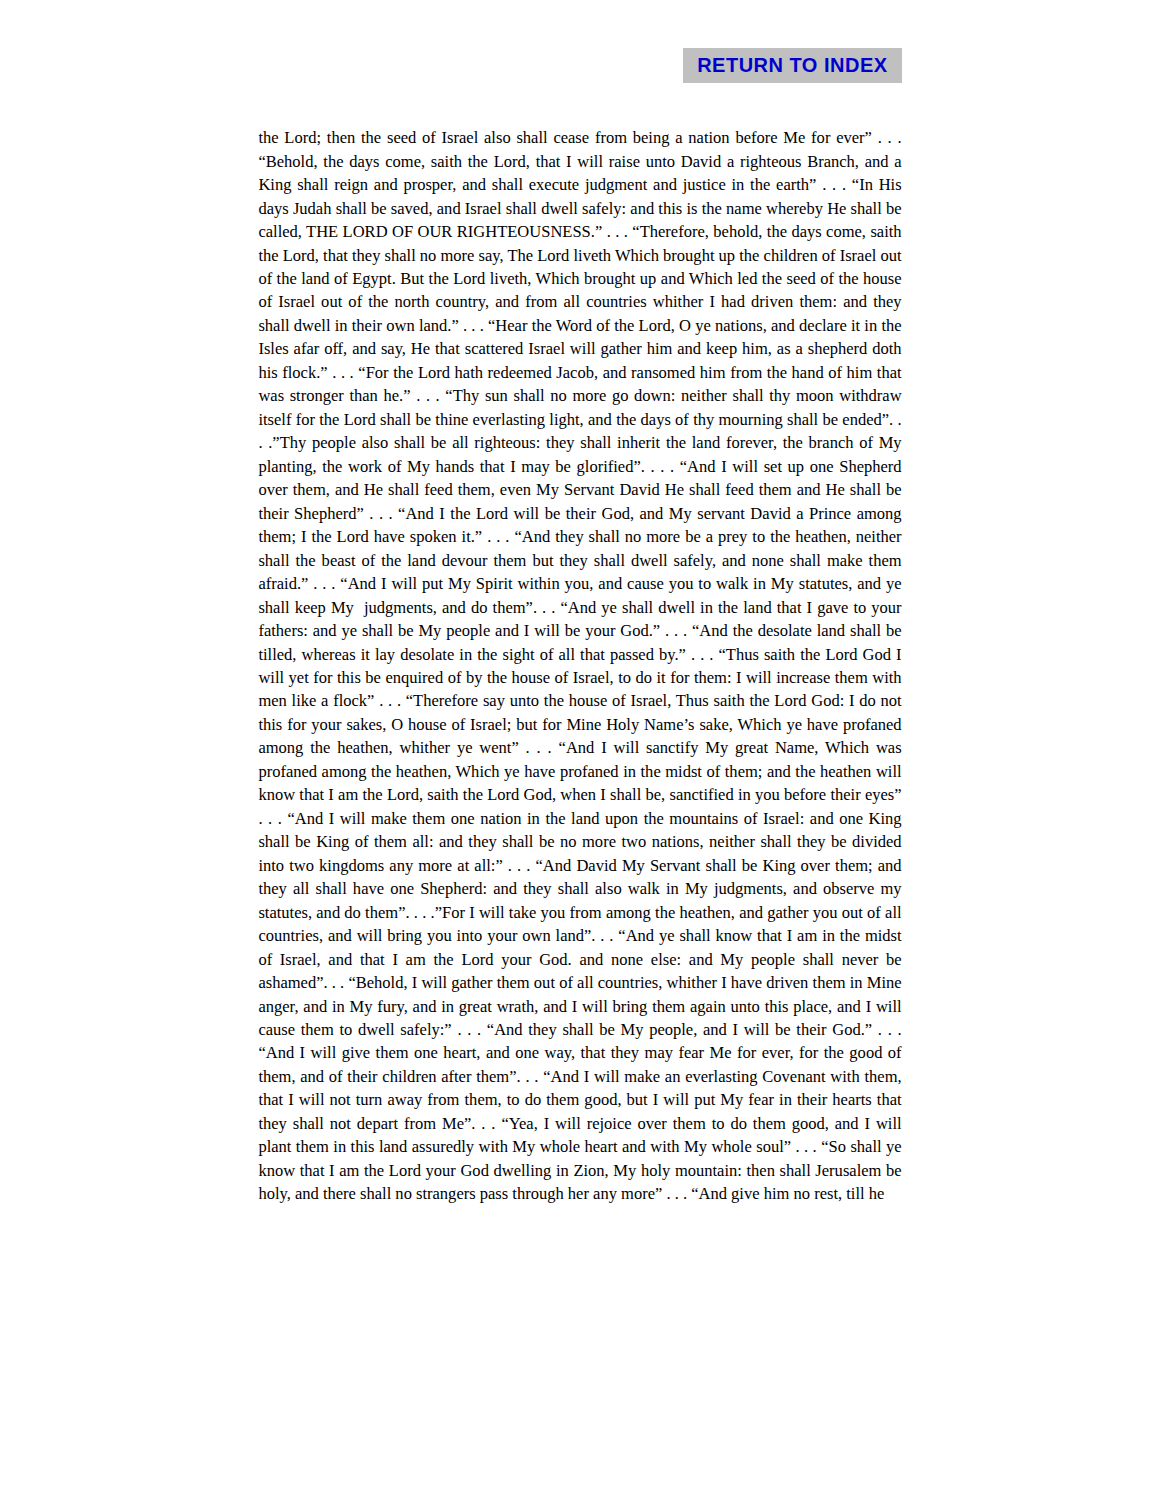RETURN TO INDEX
the Lord; then the seed of Israel also shall cease from being a nation before Me for ever” . . . “Behold, the days come, saith the Lord, that I will raise unto David a righteous Branch, and a King shall reign and prosper, and shall execute judgment and justice in the earth” . . . “In His days Judah shall be saved, and Israel shall dwell safely: and this is the name whereby He shall be called, THE LORD OF OUR RIGHTEOUSNESS.” . . . “Therefore, behold, the days come, saith the Lord, that they shall no more say, The Lord liveth Which brought up the children of Israel out of the land of Egypt. But the Lord liveth, Which brought up and Which led the seed of the house of Israel out of the north country, and from all countries whither I had driven them: and they shall dwell in their own land.” . . . “Hear the Word of the Lord, O ye nations, and declare it in the Isles afar off, and say, He that scattered Israel will gather him and keep him, as a shepherd doth his flock.” . . . “For the Lord hath redeemed Jacob, and ransomed him from the hand of him that was stronger than he.” . . . “Thy sun shall no more go down: neither shall thy moon withdraw itself for the Lord shall be thine everlasting light, and the days of thy mourning shall be ended”. . . .”Thy people also shall be all righteous: they shall inherit the land forever, the branch of My planting, the work of My hands that I may be glorified”. . . . “And I will set up one Shepherd over them, and He shall feed them, even My Servant David He shall feed them and He shall be their Shepherd” . . . “And I the Lord will be their God, and My servant David a Prince among them; I the Lord have spoken it.” . . . “And they shall no more be a prey to the heathen, neither shall the beast of the land devour them but they shall dwell safely, and none shall make them afraid.” . . . “And I will put My Spirit within you, and cause you to walk in My statutes, and ye shall keep My judgments, and do them”. . . “And ye shall dwell in the land that I gave to your fathers: and ye shall be My people and I will be your God.” . . . “And the desolate land shall be tilled, whereas it lay desolate in the sight of all that passed by.” . . . “Thus saith the Lord God I will yet for this be enquired of by the house of Israel, to do it for them: I will increase them with men like a flock” . . . “Therefore say unto the house of Israel, Thus saith the Lord God: I do not this for your sakes, O house of Israel; but for Mine Holy Name’s sake, Which ye have profaned among the heathen, whither ye went” . . . “And I will sanctify My great Name, Which was profaned among the heathen, Which ye have profaned in the midst of them; and the heathen will know that I am the Lord, saith the Lord God, when I shall be, sanctified in you before their eyes” . . . “And I will make them one nation in the land upon the mountains of Israel: and one King shall be King of them all: and they shall be no more two nations, neither shall they be divided into two kingdoms any more at all:” . . . “And David My Servant shall be King over them; and they all shall have one Shepherd: and they shall also walk in My judgments, and observe my statutes, and do them”. . . .”For I will take you from among the heathen, and gather you out of all countries, and will bring you into your own land”. . . “And ye shall know that I am in the midst of Israel, and that I am the Lord your God. and none else: and My people shall never be ashamed”. . . “Behold, I will gather them out of all countries, whither I have driven them in Mine anger, and in My fury, and in great wrath, and I will bring them again unto this place, and I will cause them to dwell safely:” . . . “And they shall be My people, and I will be their God.” . . . “And I will give them one heart, and one way, that they may fear Me for ever, for the good of them, and of their children after them”. . . “And I will make an everlasting Covenant with them, that I will not turn away from them, to do them good, but I will put My fear in their hearts that they shall not depart from Me”. . . “Yea, I will rejoice over them to do them good, and I will plant them in this land assuredly with My whole heart and with My whole soul” . . . “So shall ye know that I am the Lord your God dwelling in Zion, My holy mountain: then shall Jerusalem be holy, and there shall no strangers pass through her any more” . . . “And give him no rest, till he